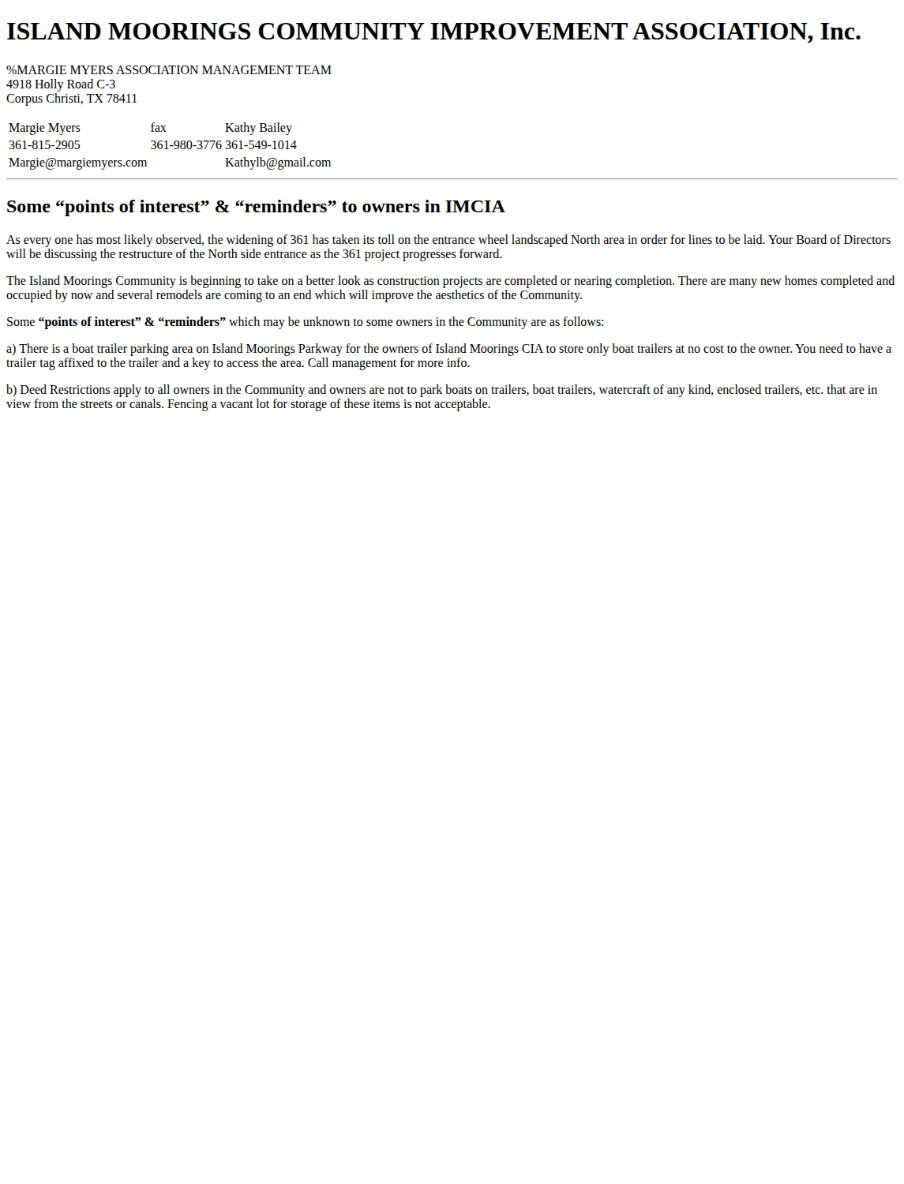ISLAND MOORINGS COMMUNITY IMPROVEMENT ASSOCIATION, Inc.
%MARGIE MYERS ASSOCIATION MANAGEMENT TEAM
4918 Holly Road C-3
Corpus Christi, TX 78411
| Margie Myers | fax | Kathy Bailey |
| 361-815-2905 | 361-980-3776 | 361-549-1014 |
| Margie@margiemyers.com | | Kathylb@gmail.com |
Some “points of interest” & “reminders” to owners in IMCIA
As every one has most likely observed, the widening of 361 has taken its toll on the entrance wheel landscaped North area in order for lines to be laid. Your Board of Directors will be discussing the restructure of the North side entrance as the 361 project progresses forward.
The Island Moorings Community is beginning to take on a better look as construction projects are completed or nearing completion. There are many new homes completed and occupied by now and several remodels are coming to an end which will improve the aesthetics of the Community.
Some “points of interest” & “reminders” which may be unknown to some owners in the Community are as follows:
a) There is a boat trailer parking area on Island Moorings Parkway for the owners of Island Moorings CIA to store only boat trailers at no cost to the owner. You need to have a trailer tag affixed to the trailer and a key to access the area. Call management for more info.
b) Deed Restrictions apply to all owners in the Community and owners are not to park boats on trailers, boat trailers, watercraft of any kind, enclosed trailers, etc. that are in view from the streets or canals. Fencing a vacant lot for storage of these items is not acceptable.